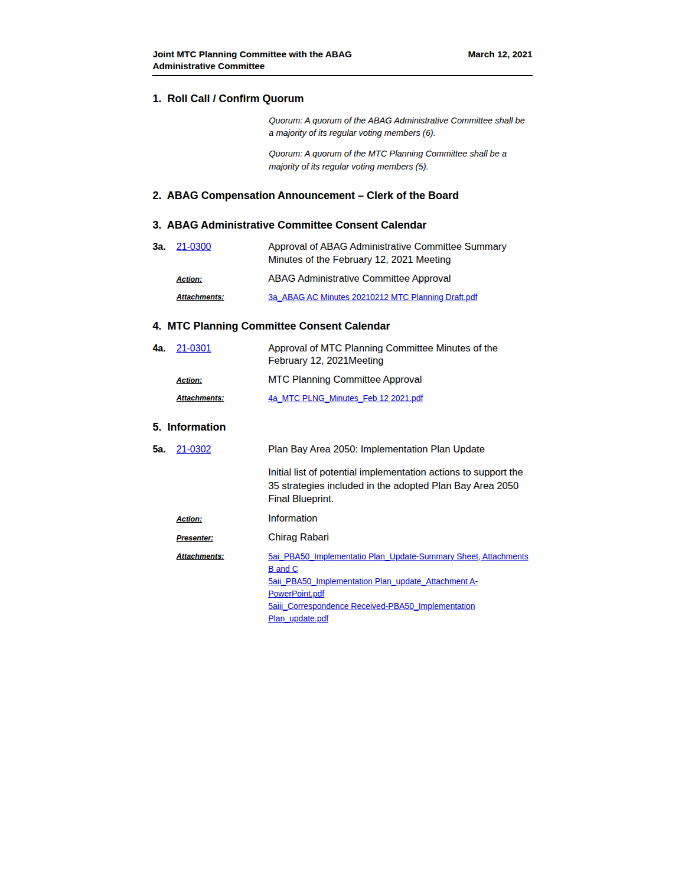Joint MTC Planning Committee with the ABAG
Administrative Committee
March 12, 2021
1. Roll Call / Confirm Quorum
Quorum: A quorum of the ABAG Administrative Committee shall be a majority of its regular voting members (6).
Quorum: A quorum of the MTC Planning Committee shall be a majority of its regular voting members (5).
2. ABAG Compensation Announcement – Clerk of the Board
3. ABAG Administrative Committee Consent Calendar
3a.
21-0300
Approval of ABAG Administrative Committee Summary Minutes of the February 12, 2021 Meeting
Action:
ABAG Administrative Committee Approval
Attachments:
3a_ABAG AC Minutes 20210212 MTC Planning Draft.pdf
4. MTC Planning Committee Consent Calendar
4a.
21-0301
Approval of MTC Planning Committee Minutes of the February 12, 2021Meeting
Action:
MTC Planning Committee Approval
Attachments:
4a_MTC PLNG_Minutes_Feb 12 2021.pdf
5. Information
5a.
21-0302
Plan Bay Area 2050: Implementation Plan Update
Initial list of potential implementation actions to support the 35 strategies included in the adopted Plan Bay Area 2050 Final Blueprint.
Action:
Information
Presenter:
Chirag Rabari
Attachments:
5ai_PBA50_Implementatio Plan_Update-Summary Sheet, Attachments B and C 5aii_PBA50_Implementation Plan_update_Attachment A-PowerPoint.pdf 5aiii_Correspondence Received-PBA50_Implementation Plan_update.pdf